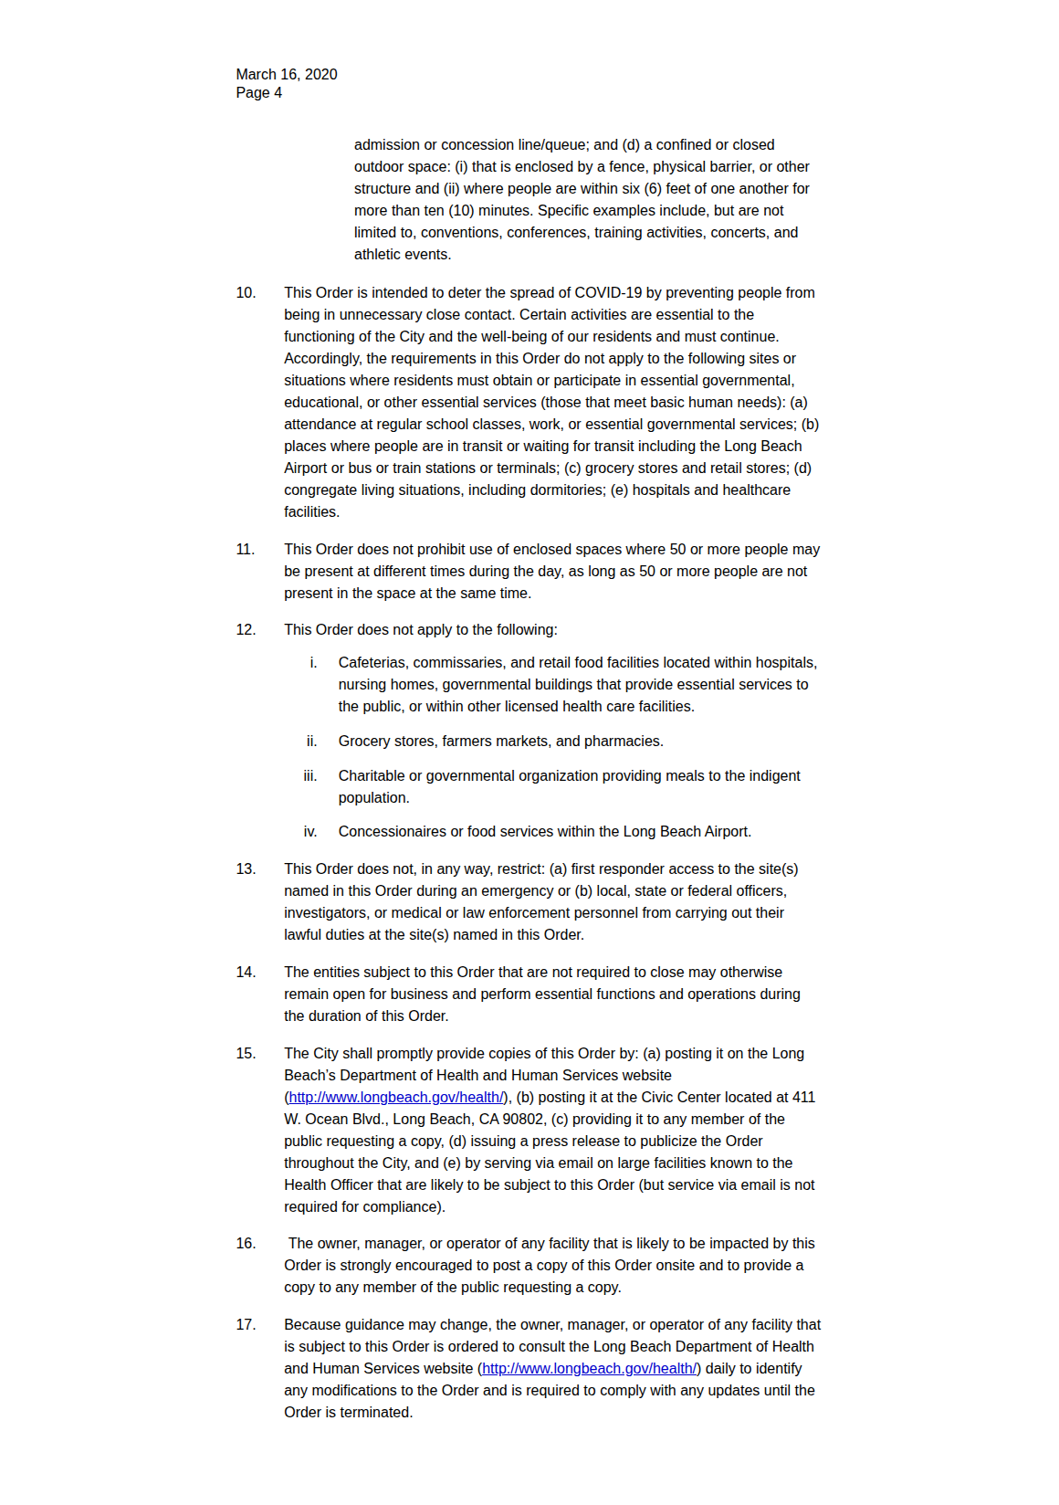March 16, 2020
Page 4
admission or concession line/queue; and (d) a confined or closed outdoor space: (i) that is enclosed by a fence, physical barrier, or other structure and (ii) where people are within six (6) feet of one another for more than ten (10) minutes. Specific examples include, but are not limited to, conventions, conferences, training activities, concerts, and athletic events.
10. This Order is intended to deter the spread of COVID-19 by preventing people from being in unnecessary close contact. Certain activities are essential to the functioning of the City and the well-being of our residents and must continue. Accordingly, the requirements in this Order do not apply to the following sites or situations where residents must obtain or participate in essential governmental, educational, or other essential services (those that meet basic human needs): (a) attendance at regular school classes, work, or essential governmental services; (b) places where people are in transit or waiting for transit including the Long Beach Airport or bus or train stations or terminals; (c) grocery stores and retail stores; (d) congregate living situations, including dormitories; (e) hospitals and healthcare facilities.
11. This Order does not prohibit use of enclosed spaces where 50 or more people may be present at different times during the day, as long as 50 or more people are not present in the space at the same time.
12. This Order does not apply to the following:
i. Cafeterias, commissaries, and retail food facilities located within hospitals, nursing homes, governmental buildings that provide essential services to the public, or within other licensed health care facilities.
ii. Grocery stores, farmers markets, and pharmacies.
iii. Charitable or governmental organization providing meals to the indigent population.
iv. Concessionaires or food services within the Long Beach Airport.
13. This Order does not, in any way, restrict: (a) first responder access to the site(s) named in this Order during an emergency or (b) local, state or federal officers, investigators, or medical or law enforcement personnel from carrying out their lawful duties at the site(s) named in this Order.
14. The entities subject to this Order that are not required to close may otherwise remain open for business and perform essential functions and operations during the duration of this Order.
15. The City shall promptly provide copies of this Order by: (a) posting it on the Long Beach’s Department of Health and Human Services website (http://www.longbeach.gov/health/), (b) posting it at the Civic Center located at 411 W. Ocean Blvd., Long Beach, CA 90802, (c) providing it to any member of the public requesting a copy, (d) issuing a press release to publicize the Order throughout the City, and (e) by serving via email on large facilities known to the Health Officer that are likely to be subject to this Order (but service via email is not required for compliance).
16. The owner, manager, or operator of any facility that is likely to be impacted by this Order is strongly encouraged to post a copy of this Order onsite and to provide a copy to any member of the public requesting a copy.
17. Because guidance may change, the owner, manager, or operator of any facility that is subject to this Order is ordered to consult the Long Beach Department of Health and Human Services website (http://www.longbeach.gov/health/) daily to identify any modifications to the Order and is required to comply with any updates until the Order is terminated.